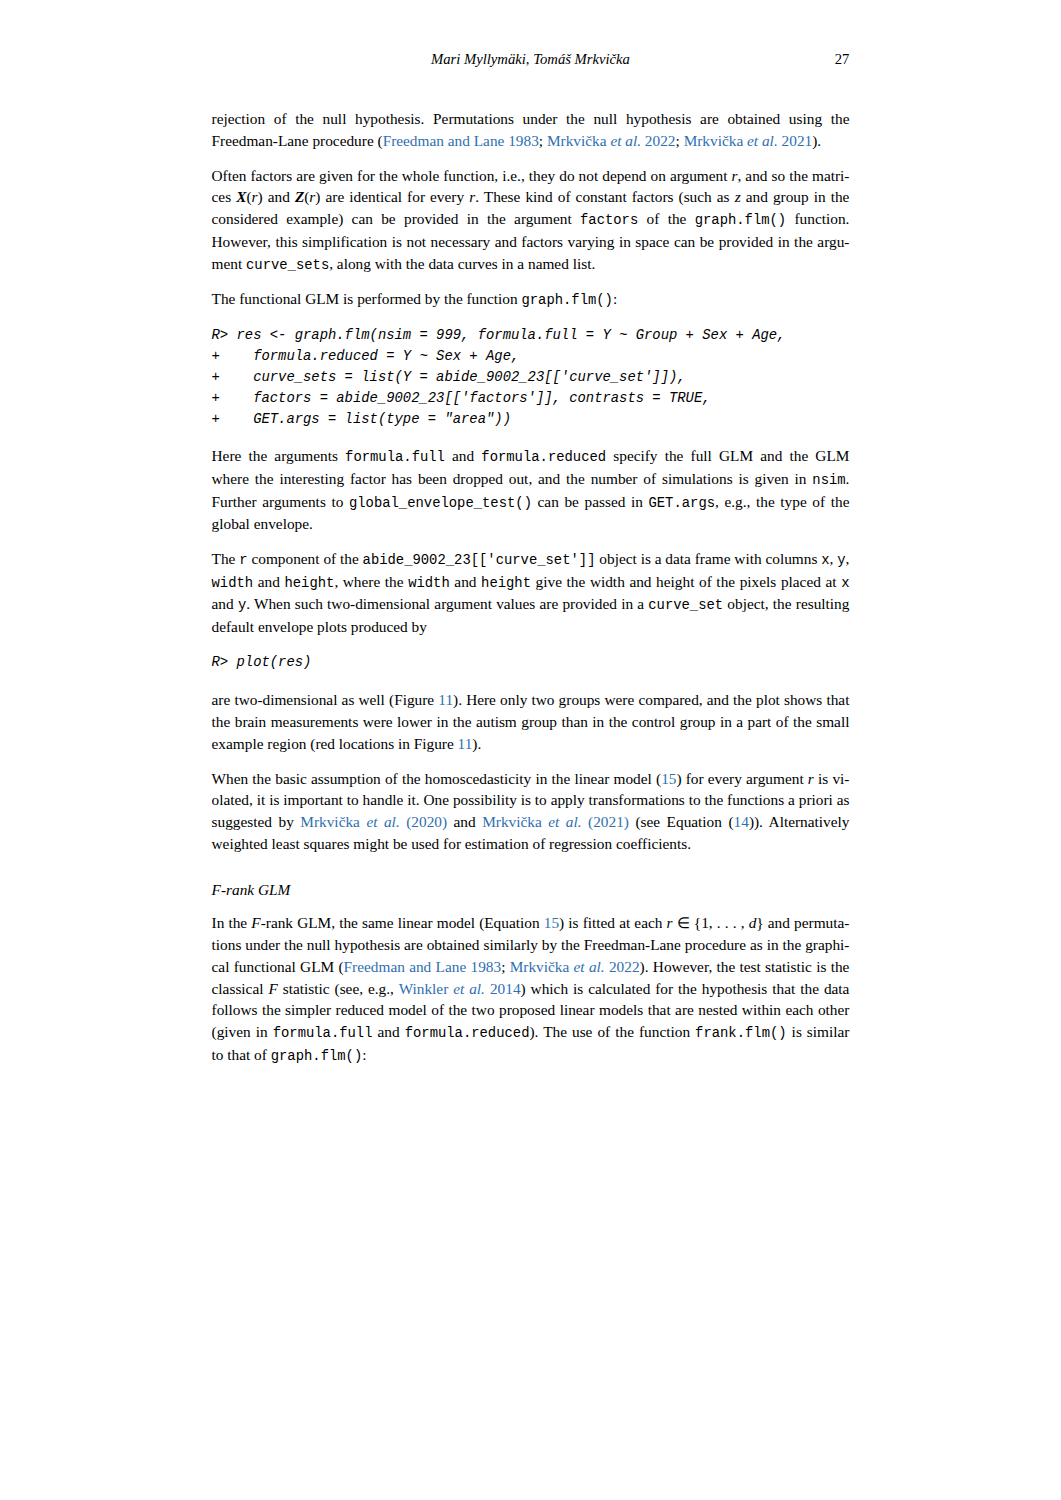Mari Myllymäki, Tomáš Mrkvička 27
rejection of the null hypothesis. Permutations under the null hypothesis are obtained using the Freedman-Lane procedure (Freedman and Lane 1983; Mrkvička et al. 2022; Mrkvička et al. 2021).
Often factors are given for the whole function, i.e., they do not depend on argument r, and so the matrices X(r) and Z(r) are identical for every r. These kind of constant factors (such as z and group in the considered example) can be provided in the argument factors of the graph.flm() function. However, this simplification is not necessary and factors varying in space can be provided in the argument curve_sets, along with the data curves in a named list.
The functional GLM is performed by the function graph.flm():
R> res <- graph.flm(nsim = 999, formula.full = Y ~ Group + Sex + Age, + formula.reduced = Y ~ Sex + Age, + curve_sets = list(Y = abide_9002_23[['curve_set']]), + factors = abide_9002_23[['factors']], contrasts = TRUE, + GET.args = list(type = "area"))
Here the arguments formula.full and formula.reduced specify the full GLM and the GLM where the interesting factor has been dropped out, and the number of simulations is given in nsim. Further arguments to global_envelope_test() can be passed in GET.args, e.g., the type of the global envelope.
The r component of the abide_9002_23[['curve_set']] object is a data frame with columns x, y, width and height, where the width and height give the width and height of the pixels placed at x and y. When such two-dimensional argument values are provided in a curve_set object, the resulting default envelope plots produced by
R> plot(res)
are two-dimensional as well (Figure 11). Here only two groups were compared, and the plot shows that the brain measurements were lower in the autism group than in the control group in a part of the small example region (red locations in Figure 11).
When the basic assumption of the homoscedasticity in the linear model (15) for every argument r is violated, it is important to handle it. One possibility is to apply transformations to the functions a priori as suggested by Mrkvička et al. (2020) and Mrkvička et al. (2021) (see Equation (14)). Alternatively weighted least squares might be used for estimation of regression coefficients.
F-rank GLM
In the F-rank GLM, the same linear model (Equation 15) is fitted at each r ∈ {1, . . . , d} and permutations under the null hypothesis are obtained similarly by the Freedman-Lane procedure as in the graphical functional GLM (Freedman and Lane 1983; Mrkvička et al. 2022). However, the test statistic is the classical F statistic (see, e.g., Winkler et al. 2014) which is calculated for the hypothesis that the data follows the simpler reduced model of the two proposed linear models that are nested within each other (given in formula.full and formula.reduced). The use of the function frank.flm() is similar to that of graph.flm():